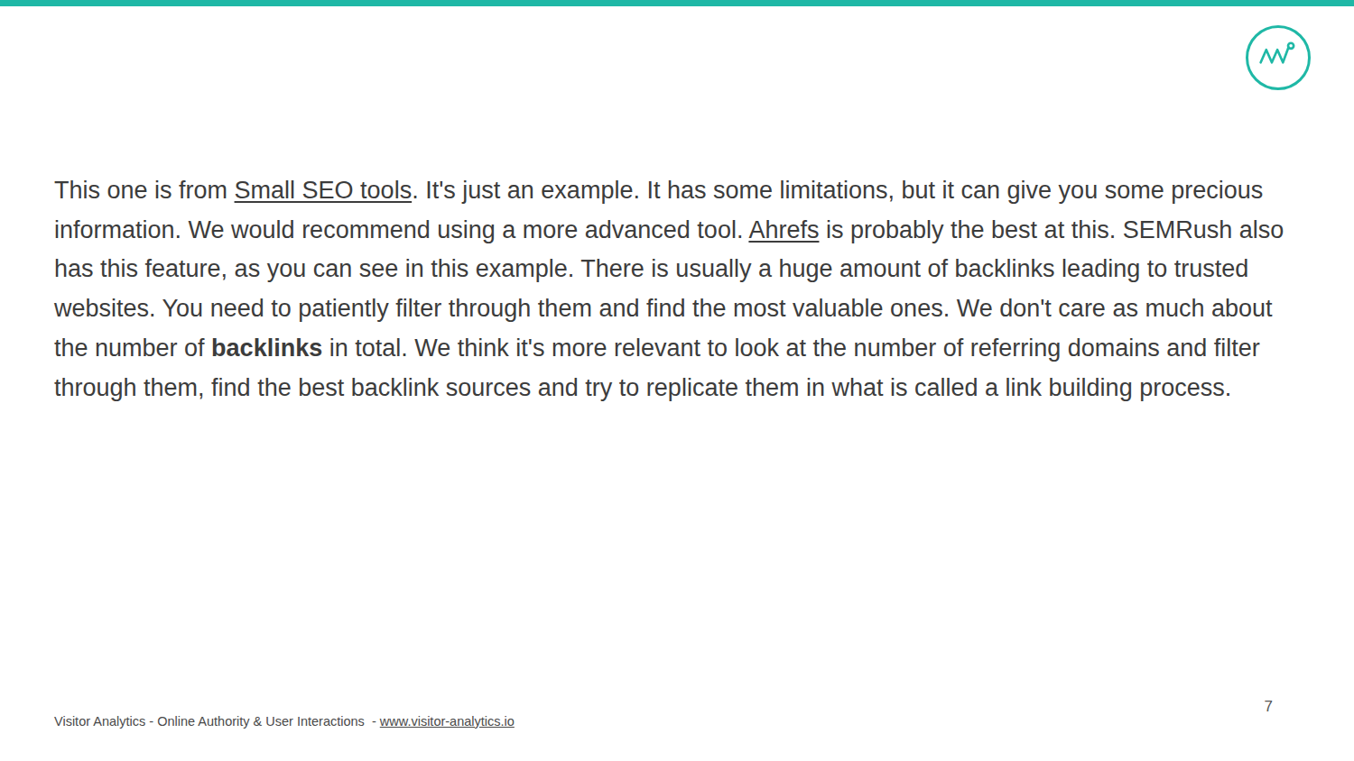This one is from Small SEO tools. It's just an example. It has some limitations, but it can give you some precious information. We would recommend using a more advanced tool. Ahrefs is probably the best at this. SEMRush also has this feature, as you can see in this example. There is usually a huge amount of backlinks leading to trusted websites. You need to patiently filter through them and find the most valuable ones. We don't care as much about the number of backlinks in total. We think it's more relevant to look at the number of referring domains and filter through them, find the best backlink sources and try to replicate them in what is called a link building process.
Visitor Analytics - Online Authority & User Interactions - www.visitor-analytics.io
7